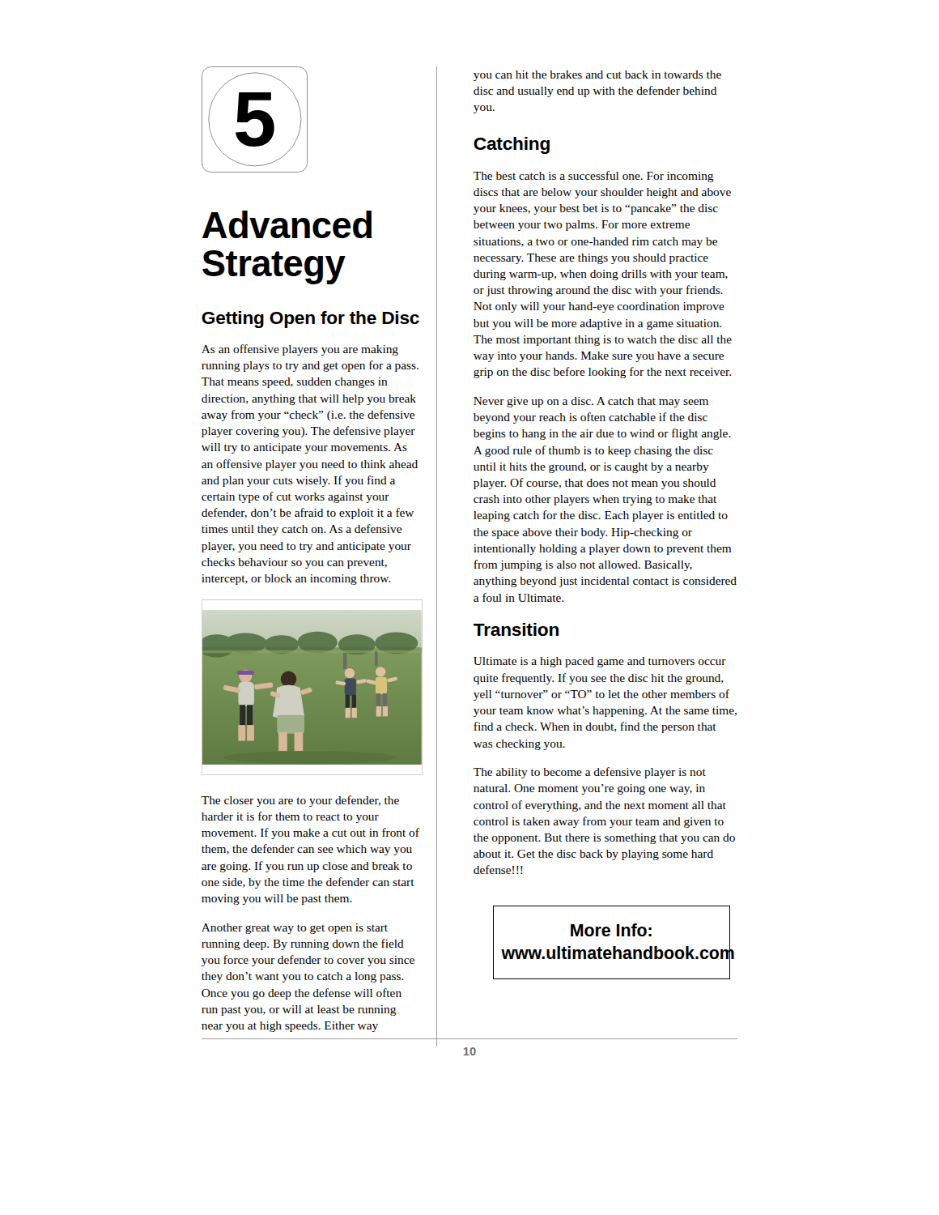5
Advanced
Strategy
Getting Open for the Disc
As an offensive players you are making running plays to try and get open for a pass. That means speed, sudden changes in direction, anything that will help you break away from your “check” (i.e. the defensive player covering you). The defensive player will try to anticipate your movements. As an offensive player you need to think ahead and plan your cuts wisely. If you find a certain type of cut works against your defender, don’t be afraid to exploit it a few times until they catch on. As a defensive player, you need to try and anticipate your checks behaviour so you can prevent, intercept, or block an incoming throw.
The closer you are to your defender, the harder it is for them to react to your movement. If you make a cut out in front of them, the defender can see which way you are going. If you run up close and break to one side, by the time the defender can start moving you will be past them.
Another great way to get open is start running deep. By running down the field you force your defender to cover you since they don’t want you to catch a long pass. Once you go deep the defense will often run past you, or will at least be running near you at high speeds. Either way
you can hit the brakes and cut back in towards the disc and usually end up with the defender behind you.
Catching
The best catch is a successful one. For incoming discs that are below your shoulder height and above your knees, your best bet is to “pancake” the disc between your two palms. For more extreme situations, a two or one-handed rim catch may be necessary. These are things you should practice during warm-up, when doing drills with your team, or just throwing around the disc with your friends. Not only will your hand-eye coordination improve but you will be more adaptive in a game situation. The most important thing is to watch the disc all the way into your hands. Make sure you have a secure grip on the disc before looking for the next receiver.
Never give up on a disc. A catch that may seem beyond your reach is often catchable if the disc begins to hang in the air due to wind or flight angle. A good rule of thumb is to keep chasing the disc until it hits the ground, or is caught by a nearby player. Of course, that does not mean you should crash into other players when trying to make that leaping catch for the disc. Each player is entitled to the space above their body. Hip-checking or intentionally holding a player down to prevent them from jumping is also not allowed. Basically, anything beyond just incidental contact is considered a foul in Ultimate.
Transition
Ultimate is a high paced game and turnovers occur quite frequently. If you see the disc hit the ground, yell “turnover” or “TO” to let the other members of your team know what’s happening. At the same time, find a check. When in doubt, find the person that was checking you.
The ability to become a defensive player is not natural. One moment you’re going one way, in control of everything, and the next moment all that control is taken away from your team and given to the opponent. But there is something that you can do about it. Get the disc back by playing some hard defense!!!
More Info:
www.ultimatehandbook.com
10